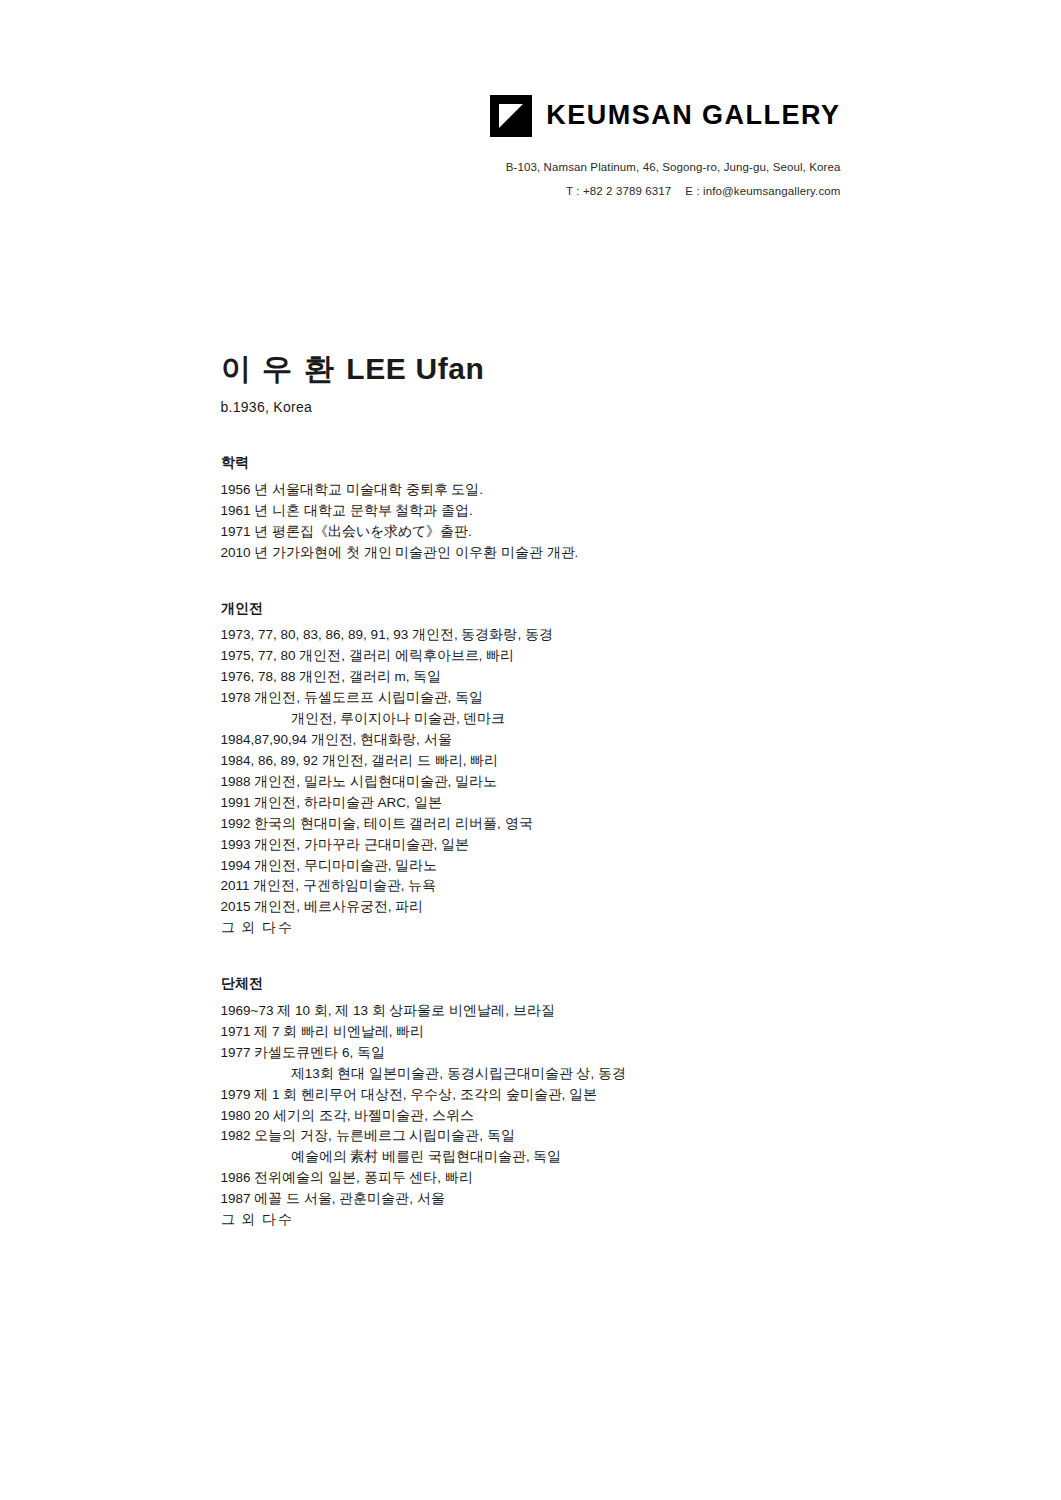KEUMSAN GALLERY
B-103, Namsan Platinum, 46, Sogong-ro, Jung-gu, Seoul, Korea
T : +82 2 3789 6317 E : info@keumsangallery.com
이 우 환 LEE Ufan
b.1936, Korea
학력
1956 년 서울대학교 미술대학 중퇴후 도일.
1961 년 니혼 대학교 문학부 철학과 졸업.
1971 년 평론집《出会いを求めて》출판.
2010 년 가가와현에 첫 개인 미술관인 이우환 미술관 개관.
개인전
1973, 77, 80, 83, 86, 89, 91, 93 개인전, 동경화랑, 동경
1975, 77, 80 개인전, 갤러리 에릭후아브르, 빠리
1976, 78, 88 개인전, 갤러리 m, 독일
1978 개인전, 듀셀도르프 시립미술관, 독일
개인전, 루이지아나 미술관, 덴마크
1984,87,90,94 개인전, 현대화랑, 서울
1984, 86, 89, 92 개인전, 갤러리 드 빠리, 빠리
1988 개인전, 밀라노 시립현대미술관, 밀라노
1991 개인전, 하라미술관 ARC, 일본
1992 한국의 현대미술, 테이트 갤러리 리버풀, 영국
1993 개인전, 가마꾸라 근대미술관, 일본
1994 개인전, 무디마미술관, 밀라노
2011 개인전, 구겐하임미술관, 뉴욕
2015 개인전, 베르사유궁전, 파리
그 외 다수
단체전
1969~73 제 10 회, 제 13 회 상파울로 비엔날레, 브라질
1971 제 7 회 빠리 비엔날레, 빠리
1977 카셀도큐멘타 6, 독일
제13회 현대 일본미술관, 동경시립근대미술관 상, 동경
1979 제 1 회 헨리무어 대상전, 우수상, 조각의 숲미술관, 일본
1980 20 세기의 조각, 바젤미술관, 스위스
1982 오늘의 거장, 뉴른베르그 시립미술관, 독일
예술에의 素村 베를린 국립현대미술관, 독일
1986 전위예술의 일본, 퐁피두 센타, 빠리
1987 에꼴 드 서울, 관훈미술관, 서울
그 외 다수